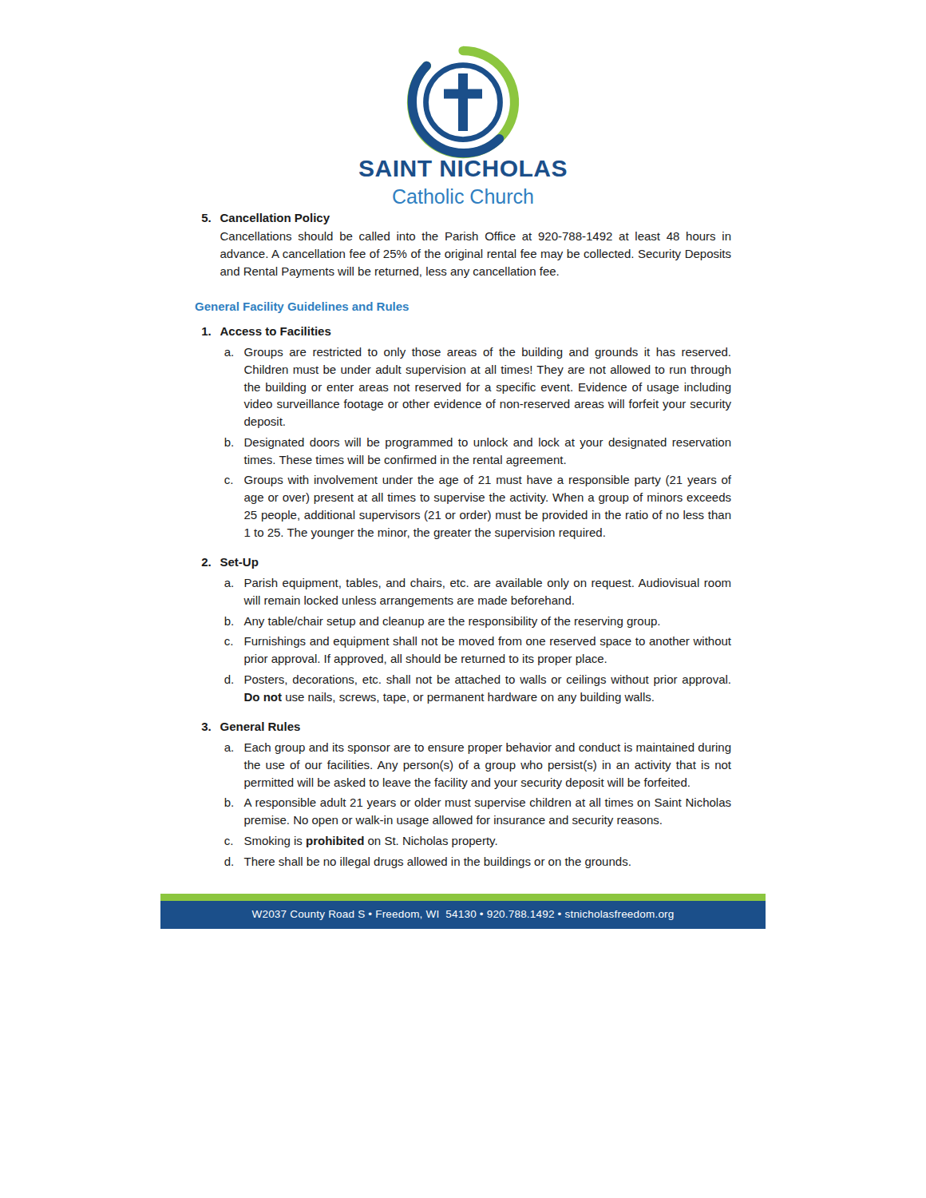SAINT NICHOLAS
Catholic Church
5. Cancellation Policy
Cancellations should be called into the Parish Office at 920-788-1492 at least 48 hours in advance. A cancellation fee of 25% of the original rental fee may be collected. Security Deposits and Rental Payments will be returned, less any cancellation fee.
General Facility Guidelines and Rules
1. Access to Facilities
a. Groups are restricted to only those areas of the building and grounds it has reserved. Children must be under adult supervision at all times! They are not allowed to run through the building or enter areas not reserved for a specific event. Evidence of usage including video surveillance footage or other evidence of non-reserved areas will forfeit your security deposit.
b. Designated doors will be programmed to unlock and lock at your designated reservation times. These times will be confirmed in the rental agreement.
c. Groups with involvement under the age of 21 must have a responsible party (21 years of age or over) present at all times to supervise the activity. When a group of minors exceeds 25 people, additional supervisors (21 or order) must be provided in the ratio of no less than 1 to 25. The younger the minor, the greater the supervision required.
2. Set-Up
a. Parish equipment, tables, and chairs, etc. are available only on request. Audiovisual room will remain locked unless arrangements are made beforehand.
b. Any table/chair setup and cleanup are the responsibility of the reserving group.
c. Furnishings and equipment shall not be moved from one reserved space to another without prior approval. If approved, all should be returned to its proper place.
d. Posters, decorations, etc. shall not be attached to walls or ceilings without prior approval. Do not use nails, screws, tape, or permanent hardware on any building walls.
3. General Rules
a. Each group and its sponsor are to ensure proper behavior and conduct is maintained during the use of our facilities. Any person(s) of a group who persist(s) in an activity that is not permitted will be asked to leave the facility and your security deposit will be forfeited.
b. A responsible adult 21 years or older must supervise children at all times on Saint Nicholas premise. No open or walk-in usage allowed for insurance and security reasons.
c. Smoking is prohibited on St. Nicholas property.
d. There shall be no illegal drugs allowed in the buildings or on the grounds.
W2037 County Road S • Freedom, WI 54130 • 920.788.1492 • stnicholasfreedom.org